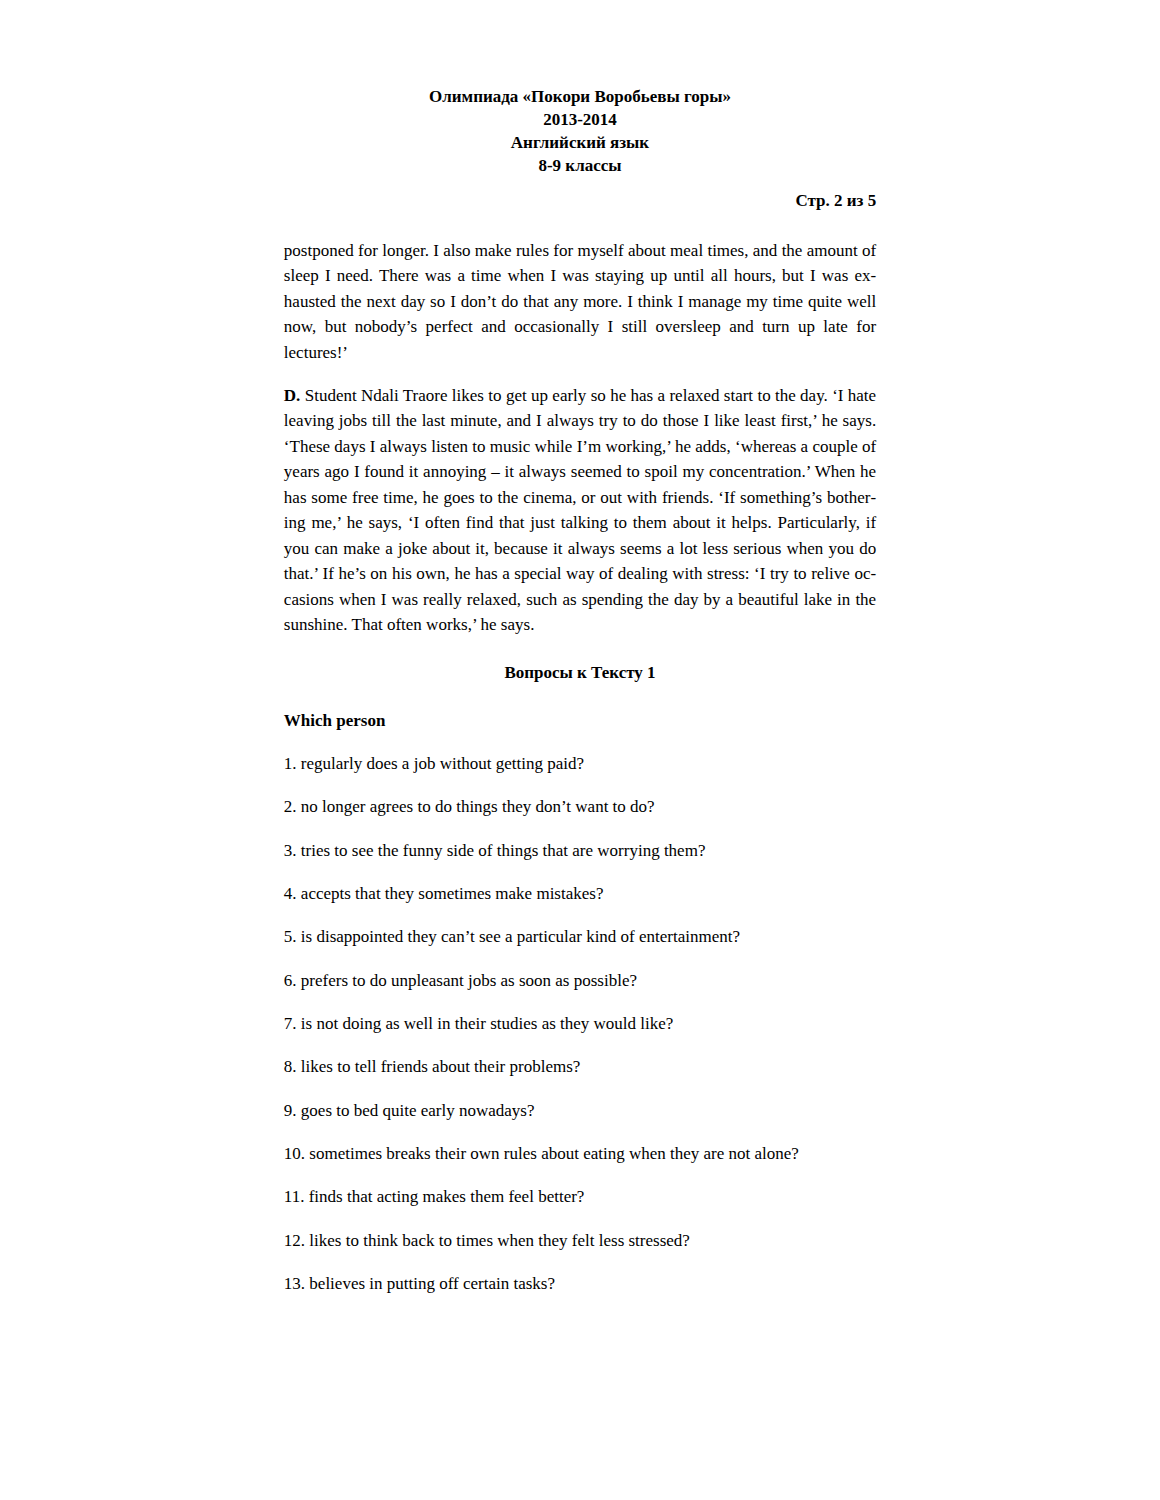Олимпиада «Покори Воробьевы горы»
2013-2014
Английский язык
8-9 классы
Стр. 2 из 5
postponed for longer. I also make rules for myself about meal times, and the amount of sleep I need. There was a time when I was staying up until all hours, but I was exhausted the next day so I don’t do that any more. I think I manage my time quite well now, but nobody’s perfect and occasionally I still oversleep and turn up late for lectures!’
D. Student Ndali Traore likes to get up early so he has a relaxed start to the day. ‘I hate leaving jobs till the last minute, and I always try to do those I like least first,’ he says. ‘These days I always listen to music while I’m working,’ he adds, ‘whereas a couple of years ago I found it annoying – it always seemed to spoil my concentration.’ When he has some free time, he goes to the cinema, or out with friends. ‘If something’s bothering me,’ he says, ‘I often find that just talking to them about it helps. Particularly, if you can make a joke about it, because it always seems a lot less serious when you do that.’ If he’s on his own, he has a special way of dealing with stress: ‘I try to relive occasions when I was really relaxed, such as spending the day by a beautiful lake in the sunshine. That often works,’ he says.
Вопросы к Тексту 1
Which person
1. regularly does a job without getting paid?
2. no longer agrees to do things they don’t want to do?
3. tries to see the funny side of things that are worrying them?
4. accepts that they sometimes make mistakes?
5. is disappointed they can’t see a particular kind of entertainment?
6. prefers to do unpleasant jobs as soon as possible?
7. is not doing as well in their studies as they would like?
8. likes to tell friends about their problems?
9. goes to bed quite early nowadays?
10. sometimes breaks their own rules about eating when they are not alone?
11. finds that acting makes them feel better?
12. likes to think back to times when they felt less stressed?
13. believes in putting off certain tasks?